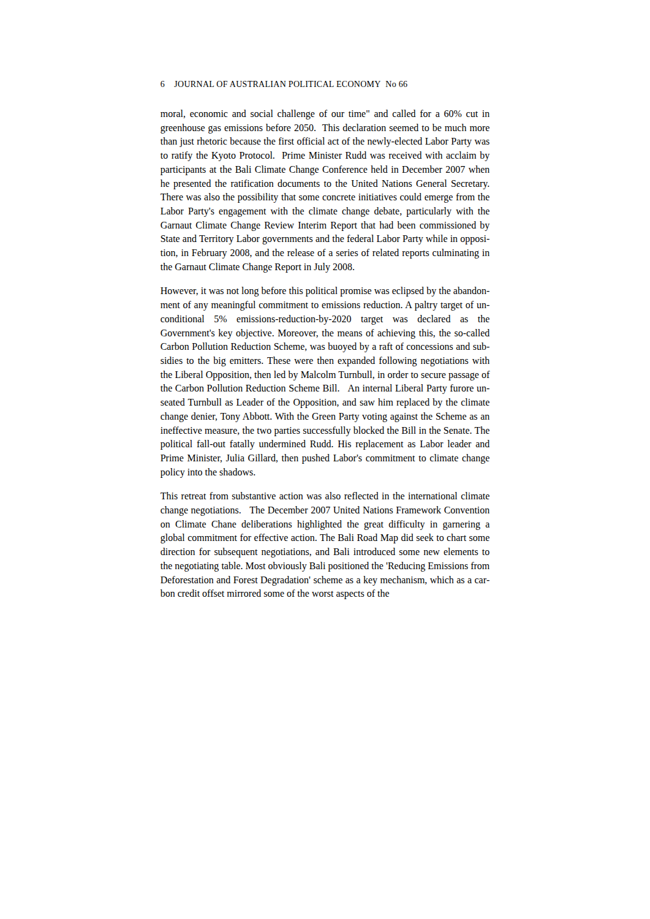6 JOURNAL OF AUSTRALIAN POLITICAL ECONOMY No 66
moral, economic and social challenge of our time" and called for a 60% cut in greenhouse gas emissions before 2050. This declaration seemed to be much more than just rhetoric because the first official act of the newly-elected Labor Party was to ratify the Kyoto Protocol. Prime Minister Rudd was received with acclaim by participants at the Bali Climate Change Conference held in December 2007 when he presented the ratification documents to the United Nations General Secretary. There was also the possibility that some concrete initiatives could emerge from the Labor Party's engagement with the climate change debate, particularly with the Garnaut Climate Change Review Interim Report that had been commissioned by State and Territory Labor governments and the federal Labor Party while in opposition, in February 2008, and the release of a series of related reports culminating in the Garnaut Climate Change Report in July 2008.
However, it was not long before this political promise was eclipsed by the abandonment of any meaningful commitment to emissions reduction. A paltry target of unconditional 5% emissions-reduction-by-2020 target was declared as the Government's key objective. Moreover, the means of achieving this, the so-called Carbon Pollution Reduction Scheme, was buoyed by a raft of concessions and subsidies to the big emitters. These were then expanded following negotiations with the Liberal Opposition, then led by Malcolm Turnbull, in order to secure passage of the Carbon Pollution Reduction Scheme Bill. An internal Liberal Party furore unseated Turnbull as Leader of the Opposition, and saw him replaced by the climate change denier, Tony Abbott. With the Green Party voting against the Scheme as an ineffective measure, the two parties successfully blocked the Bill in the Senate. The political fall-out fatally undermined Rudd. His replacement as Labor leader and Prime Minister, Julia Gillard, then pushed Labor's commitment to climate change policy into the shadows.
This retreat from substantive action was also reflected in the international climate change negotiations. The December 2007 United Nations Framework Convention on Climate Chane deliberations highlighted the great difficulty in garnering a global commitment for effective action. The Bali Road Map did seek to chart some direction for subsequent negotiations, and Bali introduced some new elements to the negotiating table. Most obviously Bali positioned the 'Reducing Emissions from Deforestation and Forest Degradation' scheme as a key mechanism, which as a carbon credit offset mirrored some of the worst aspects of the